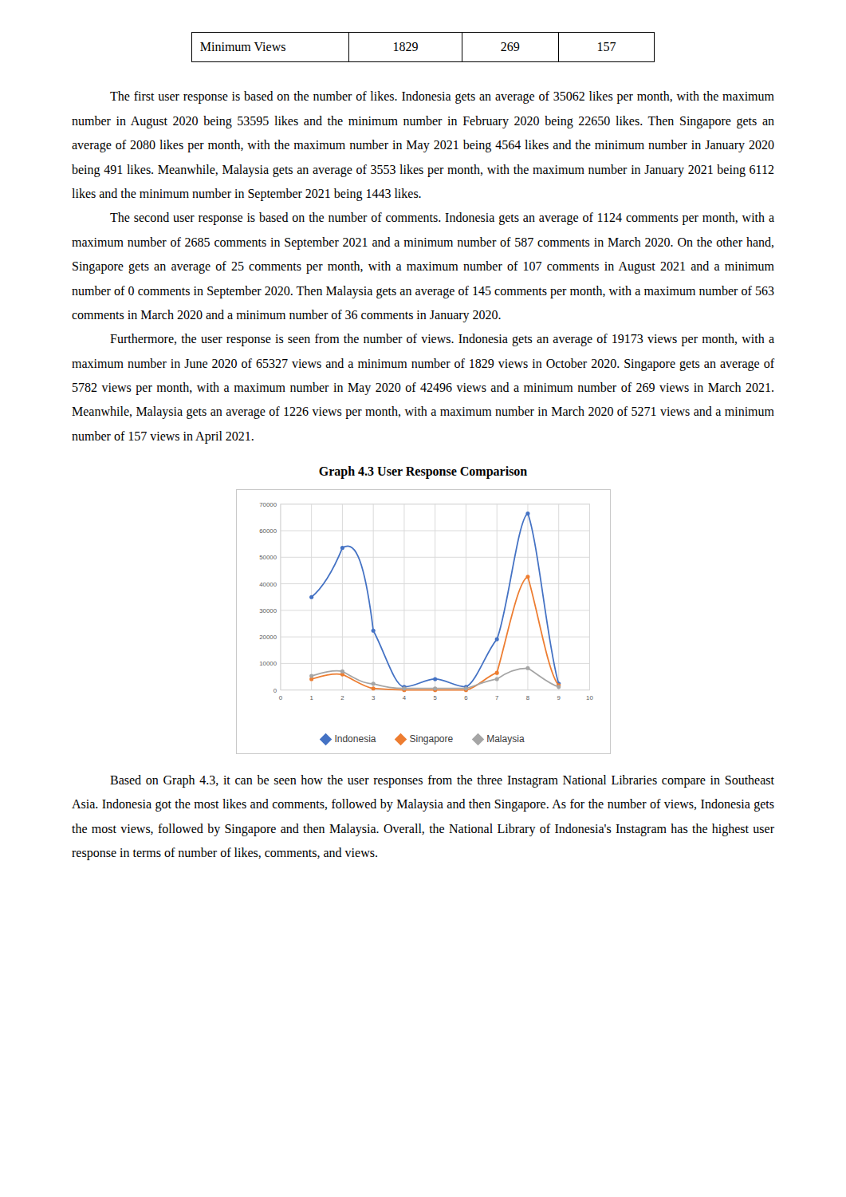| Minimum Views | 1829 | 269 | 157 |
The first user response is based on the number of likes. Indonesia gets an average of 35062 likes per month, with the maximum number in August 2020 being 53595 likes and the minimum number in February 2020 being 22650 likes. Then Singapore gets an average of 2080 likes per month, with the maximum number in May 2021 being 4564 likes and the minimum number in January 2020 being 491 likes. Meanwhile, Malaysia gets an average of 3553 likes per month, with the maximum number in January 2021 being 6112 likes and the minimum number in September 2021 being 1443 likes.
The second user response is based on the number of comments. Indonesia gets an average of 1124 comments per month, with a maximum number of 2685 comments in September 2021 and a minimum number of 587 comments in March 2020. On the other hand, Singapore gets an average of 25 comments per month, with a maximum number of 107 comments in August 2021 and a minimum number of 0 comments in September 2020. Then Malaysia gets an average of 145 comments per month, with a maximum number of 563 comments in March 2020 and a minimum number of 36 comments in January 2020.
Furthermore, the user response is seen from the number of views. Indonesia gets an average of 19173 views per month, with a maximum number in June 2020 of 65327 views and a minimum number of 1829 views in October 2020. Singapore gets an average of 5782 views per month, with a maximum number in May 2020 of 42496 views and a minimum number of 269 views in March 2021. Meanwhile, Malaysia gets an average of 1226 views per month, with a maximum number in March 2020 of 5271 views and a minimum number of 157 views in April 2021.
Graph 4.3 User Response Comparison
70000 60000 50000 40000 30000 20000 10000 0 0 1 2 3 4 5 6 7 8 9 10
Indonesia Singapore Malaysia
Based on Graph 4.3, it can be seen how the user responses from the three Instagram National Libraries compare in Southeast Asia. Indonesia got the most likes and comments, followed by Malaysia and then Singapore. As for the number of views, Indonesia gets the most views, followed by Singapore and then Malaysia. Overall, the National Library of Indonesia's Instagram has the highest user response in terms of number of likes, comments, and views.